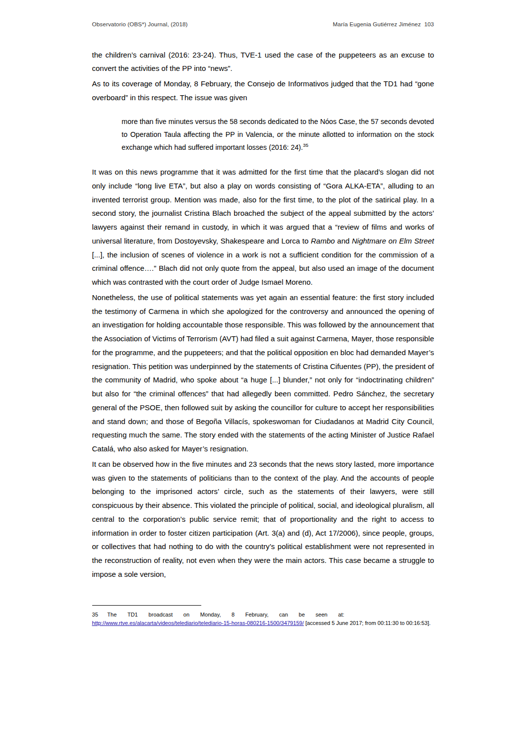Observatorio (OBS*) Journal, (2018) María Eugenia Gutiérrez Jiménez 103
the children’s carnival (2016: 23-24). Thus, TVE-1 used the case of the puppeteers as an excuse to convert the activities of the PP into “news”.
As to its coverage of Monday, 8 February, the Consejo de Informativos judged that the TD1 had “gone overboard” in this respect. The issue was given
more than five minutes versus the 58 seconds dedicated to the Nóos Case, the 57 seconds devoted to Operation Taula affecting the PP in Valencia, or the minute allotted to information on the stock exchange which had suffered important losses (2016: 24).35
It was on this news programme that it was admitted for the first time that the placard’s slogan did not only include “long live ETA”, but also a play on words consisting of “Gora ALKA-ETA”, alluding to an invented terrorist group. Mention was made, also for the first time, to the plot of the satirical play. In a second story, the journalist Cristina Blach broached the subject of the appeal submitted by the actors’ lawyers against their remand in custody, in which it was argued that a “review of films and works of universal literature, from Dostoyevsky, Shakespeare and Lorca to Rambo and Nightmare on Elm Street [...], the inclusion of scenes of violence in a work is not a sufficient condition for the commission of a criminal offence….” Blach did not only quote from the appeal, but also used an image of the document which was contrasted with the court order of Judge Ismael Moreno.
Nonetheless, the use of political statements was yet again an essential feature: the first story included the testimony of Carmena in which she apologized for the controversy and announced the opening of an investigation for holding accountable those responsible. This was followed by the announcement that the Association of Victims of Terrorism (AVT) had filed a suit against Carmena, Mayer, those responsible for the programme, and the puppeteers; and that the political opposition en bloc had demanded Mayer’s resignation. This petition was underpinned by the statements of Cristina Cifuentes (PP), the president of the community of Madrid, who spoke about “a huge [...] blunder,” not only for “indoctrinating children” but also for “the criminal offences” that had allegedly been committed. Pedro Sánchez, the secretary general of the PSOE, then followed suit by asking the councillor for culture to accept her responsibilities and stand down; and those of Begoña Villacís, spokeswoman for Ciudadanos at Madrid City Council, requesting much the same. The story ended with the statements of the acting Minister of Justice Rafael Catalá, who also asked for Mayer’s resignation.
It can be observed how in the five minutes and 23 seconds that the news story lasted, more importance was given to the statements of politicians than to the context of the play. And the accounts of people belonging to the imprisoned actors’ circle, such as the statements of their lawyers, were still conspicuous by their absence. This violated the principle of political, social, and ideological pluralism, all central to the corporation’s public service remit; that of proportionality and the right to access to information in order to foster citizen participation (Art. 3(a) and (d), Act 17/2006), since people, groups, or collectives that had nothing to do with the country’s political establishment were not represented in the reconstruction of reality, not even when they were the main actors. This case became a struggle to impose a sole version,
35 The TD1 broadcast on Monday, 8 February, can be seen at:
http://www.rtve.es/alacarta/videos/telediario/telediario-15-horas-080216-1500/3479159/ [accessed 5 June 2017; from 00:11:30 to 00:16:53].